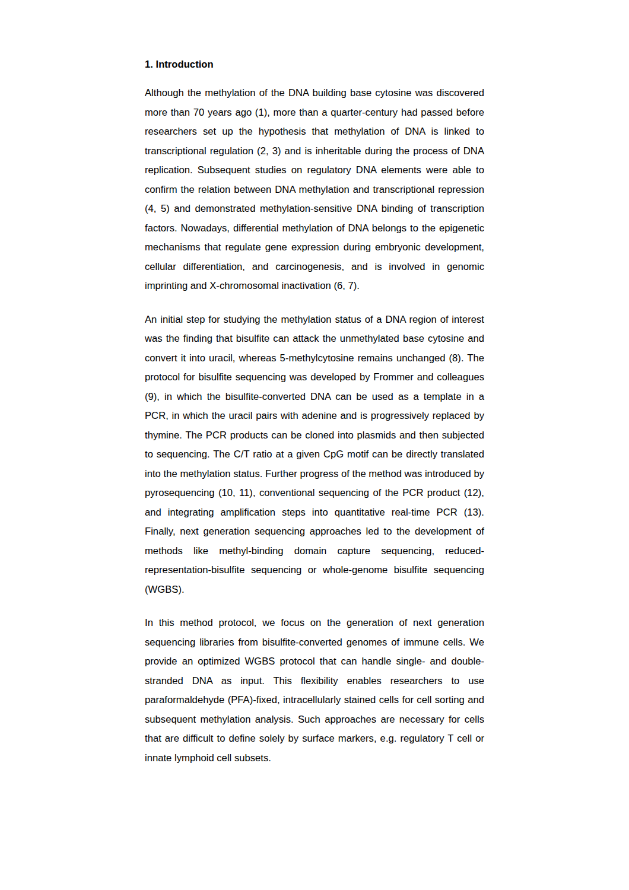1. Introduction
Although the methylation of the DNA building base cytosine was discovered more than 70 years ago (1), more than a quarter-century had passed before researchers set up the hypothesis that methylation of DNA is linked to transcriptional regulation (2, 3) and is inheritable during the process of DNA replication. Subsequent studies on regulatory DNA elements were able to confirm the relation between DNA methylation and transcriptional repression (4, 5) and demonstrated methylation-sensitive DNA binding of transcription factors. Nowadays, differential methylation of DNA belongs to the epigenetic mechanisms that regulate gene expression during embryonic development, cellular differentiation, and carcinogenesis, and is involved in genomic imprinting and X-chromosomal inactivation (6, 7).
An initial step for studying the methylation status of a DNA region of interest was the finding that bisulfite can attack the unmethylated base cytosine and convert it into uracil, whereas 5-methylcytosine remains unchanged (8). The protocol for bisulfite sequencing was developed by Frommer and colleagues (9), in which the bisulfite-converted DNA can be used as a template in a PCR, in which the uracil pairs with adenine and is progressively replaced by thymine. The PCR products can be cloned into plasmids and then subjected to sequencing. The C/T ratio at a given CpG motif can be directly translated into the methylation status. Further progress of the method was introduced by pyrosequencing (10, 11), conventional sequencing of the PCR product (12), and integrating amplification steps into quantitative real-time PCR (13). Finally, next generation sequencing approaches led to the development of methods like methyl-binding domain capture sequencing, reduced-representation-bisulfite sequencing or whole-genome bisulfite sequencing (WGBS).
In this method protocol, we focus on the generation of next generation sequencing libraries from bisulfite-converted genomes of immune cells. We provide an optimized WGBS protocol that can handle single- and double-stranded DNA as input. This flexibility enables researchers to use paraformaldehyde (PFA)-fixed, intracellularly stained cells for cell sorting and subsequent methylation analysis. Such approaches are necessary for cells that are difficult to define solely by surface markers, e.g. regulatory T cell or innate lymphoid cell subsets.